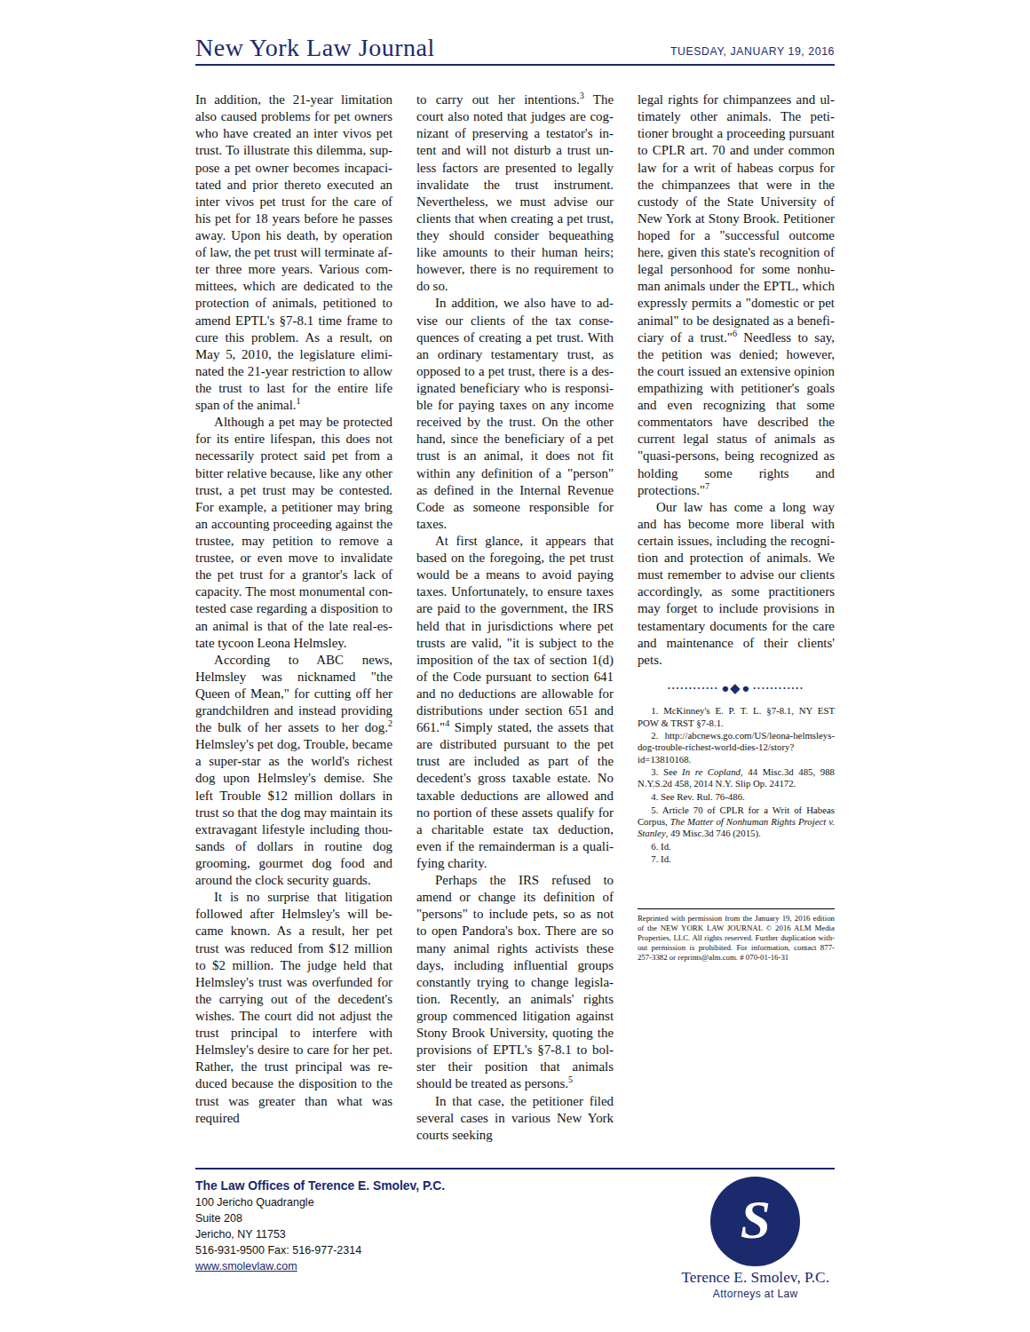New York Law Journal
TUESDAY, JANUARY 19, 2016
In addition, the 21-year limitation also caused problems for pet owners who have created an inter vivos pet trust. To illustrate this dilemma, suppose a pet owner becomes incapacitated and prior thereto executed an inter vivos pet trust for the care of his pet for 18 years before he passes away. Upon his death, by operation of law, the pet trust will terminate after three more years. Various committees, which are dedicated to the protection of animals, petitioned to amend EPTL's §7-8.1 time frame to cure this problem. As a result, on May 5, 2010, the legislature eliminated the 21-year restriction to allow the trust to last for the entire life span of the animal.1
Although a pet may be protected for its entire lifespan, this does not necessarily protect said pet from a bitter relative because, like any other trust, a pet trust may be contested. For example, a petitioner may bring an accounting proceeding against the trustee, may petition to remove a trustee, or even move to invalidate the pet trust for a grantor's lack of capacity. The most monumental contested case regarding a disposition to an animal is that of the late real-estate tycoon Leona Helmsley.
According to ABC news, Helmsley was nicknamed "the Queen of Mean," for cutting off her grandchildren and instead providing the bulk of her assets to her dog.2 Helmsley's pet dog, Trouble, became a super-star as the world's richest dog upon Helmsley's demise. She left Trouble $12 million dollars in trust so that the dog may maintain its extravagant lifestyle including thousands of dollars in routine dog grooming, gourmet dog food and around the clock security guards.
It is no surprise that litigation followed after Helmsley's will became known. As a result, her pet trust was reduced from $12 million to $2 million. The judge held that Helmsley's trust was overfunded for the carrying out of the decedent's wishes. The court did not adjust the trust principal to interfere with Helmsley's desire to care for her pet. Rather, the trust principal was reduced because the disposition to the trust was greater than what was required
to carry out her intentions.3 The court also noted that judges are cognizant of preserving a testator's intent and will not disturb a trust unless factors are presented to legally invalidate the trust instrument. Nevertheless, we must advise our clients that when creating a pet trust, they should consider bequeathing like amounts to their human heirs; however, there is no requirement to do so.
In addition, we also have to advise our clients of the tax consequences of creating a pet trust. With an ordinary testamentary trust, as opposed to a pet trust, there is a designated beneficiary who is responsible for paying taxes on any income received by the trust. On the other hand, since the beneficiary of a pet trust is an animal, it does not fit within any definition of a "person" as defined in the Internal Revenue Code as someone responsible for taxes.
At first glance, it appears that based on the foregoing, the pet trust would be a means to avoid paying taxes. Unfortunately, to ensure taxes are paid to the government, the IRS held that in jurisdictions where pet trusts are valid, "it is subject to the imposition of the tax of section 1(d) of the Code pursuant to section 641 and no deductions are allowable for distributions under section 651 and 661."4 Simply stated, the assets that are distributed pursuant to the pet trust are included as part of the decedent's gross taxable estate. No taxable deductions are allowed and no portion of these assets qualify for a charitable estate tax deduction, even if the remainderman is a qualifying charity.
Perhaps the IRS refused to amend or change its definition of "persons" to include pets, so as not to open Pandora's box. There are so many animal rights activists these days, including influential groups constantly trying to change legislation. Recently, an animals' rights group commenced litigation against Stony Brook University, quoting the provisions of EPTL's §7-8.1 to bolster their position that animals should be treated as persons.5
In that case, the petitioner filed several cases in various New York courts seeking
legal rights for chimpanzees and ultimately other animals. The petitioner brought a proceeding pursuant to CPLR art. 70 and under common law for a writ of habeas corpus for the chimpanzees that were in the custody of the State University of New York at Stony Brook. Petitioner hoped for a "successful outcome here, given this state's recognition of legal personhood for some nonhuman animals under the EPTL, which expressly permits a "domestic or pet animal" to be designated as a beneficiary of a trust."6 Needless to say, the petition was denied; however, the court issued an extensive opinion empathizing with petitioner's goals and even recognizing that some commentators have described the current legal status of animals as "quasi-persons, being recognized as holding some rights and protections."7
Our law has come a long way and has become more liberal with certain issues, including the recognition and protection of animals. We must remember to advise our clients accordingly, as some practitioners may forget to include provisions in testamentary documents for the care and maintenance of their clients' pets.
●◆●
1. McKinney's E. P. T. L. §7-8.1, NY EST POW & TRST §7-8.1.
2. http://abcnews.go.com/US/leona-helmsleys-dog-trouble-richest-world-dies-12/story?id=13810168.
3. See In re Copland, 44 Misc.3d 485, 988 N.Y.S.2d 458, 2014 N.Y. Slip Op. 24172.
4. See Rev. Rul. 76-486.
5. Article 70 of CPLR for a Writ of Habeas Corpus, The Matter of Nonhuman Rights Project v. Stanley, 49 Misc.3d 746 (2015).
6. Id.
7. Id.
Reprinted with permission from the January 19, 2016 edition of the NEW YORK LAW JOURNAL © 2016 ALM Media Properties, LLC. All rights reserved. Further duplication without permission is prohibited. For information, contact 877-257-3382 or reprints@alm.com. # 070-01-16-31
The Law Offices of Terence E. Smolev, P.C.
100 Jericho Quadrangle
Suite 208
Jericho, NY 11753
516-931-9500 Fax: 516-977-2314
www.smolevlaw.com
S
Terence E. Smolev, P.C.
Attorneys at Law